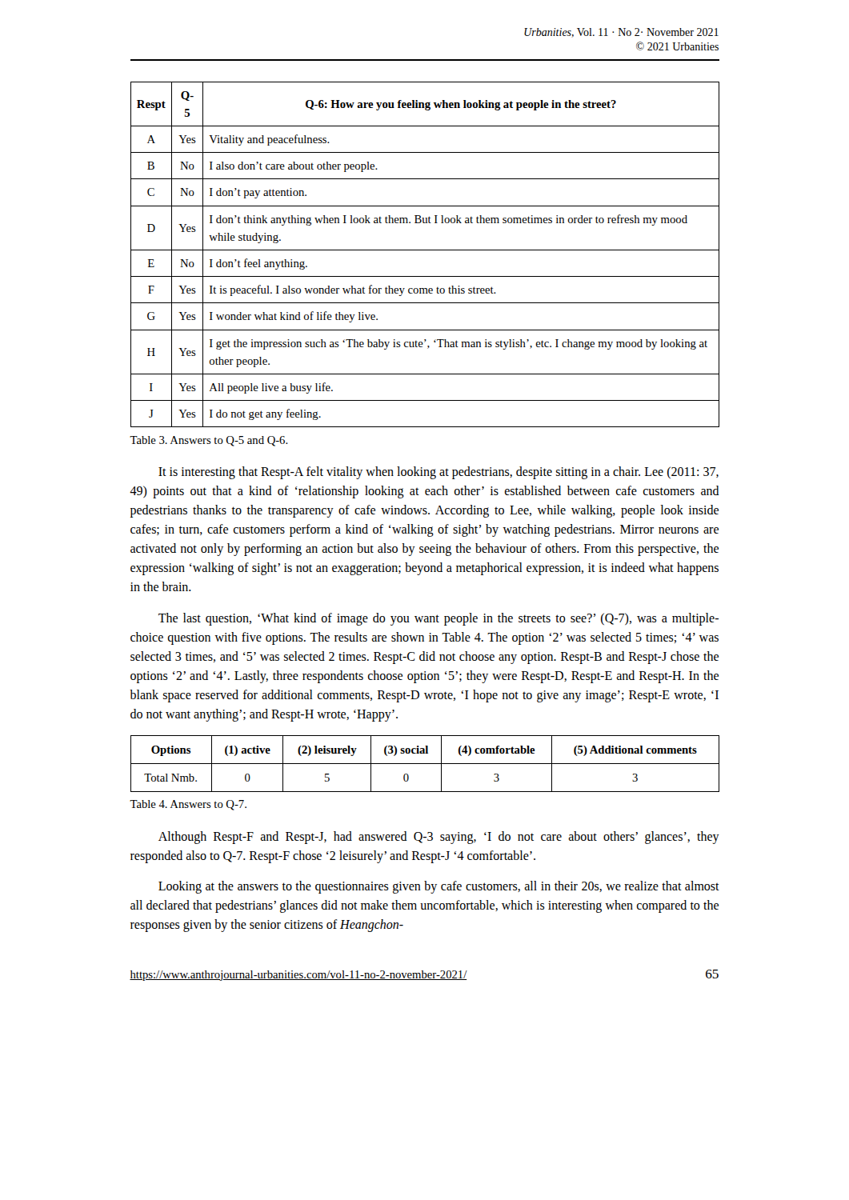Urbanities, Vol. 11 · No 2· November 2021
© 2021 Urbanities
| Respt | Q-5 | Q-6: How are you feeling when looking at people in the street? |
| --- | --- | --- |
| A | Yes | Vitality and peacefulness. |
| B | No | I also don’t care about other people. |
| C | No | I don’t pay attention. |
| D | Yes | I don’t think anything when I look at them. But I look at them sometimes in order to refresh my mood while studying. |
| E | No | I don’t feel anything. |
| F | Yes | It is peaceful. I also wonder what for they come to this street. |
| G | Yes | I wonder what kind of life they live. |
| H | Yes | I get the impression such as ‘The baby is cute’, ‘That man is stylish’, etc. I change my mood by looking at other people. |
| I | Yes | All people live a busy life. |
| J | Yes | I do not get any feeling. |
Table 3. Answers to Q-5 and Q-6.
It is interesting that Respt-A felt vitality when looking at pedestrians, despite sitting in a chair. Lee (2011: 37, 49) points out that a kind of ‘relationship looking at each other’ is established between cafe customers and pedestrians thanks to the transparency of cafe windows. According to Lee, while walking, people look inside cafes; in turn, cafe customers perform a kind of ‘walking of sight’ by watching pedestrians. Mirror neurons are activated not only by performing an action but also by seeing the behaviour of others. From this perspective, the expression ‘walking of sight’ is not an exaggeration; beyond a metaphorical expression, it is indeed what happens in the brain.
The last question, ‘What kind of image do you want people in the streets to see?’ (Q-7), was a multiple-choice question with five options. The results are shown in Table 4. The option ‘2’ was selected 5 times; ‘4’ was selected 3 times, and ‘5’ was selected 2 times. Respt-C did not choose any option. Respt-B and Respt-J chose the options ‘2’ and ‘4’. Lastly, three respondents choose option ‘5’; they were Respt-D, Respt-E and Respt-H. In the blank space reserved for additional comments, Respt-D wrote, ‘I hope not to give any image’; Respt-E wrote, ‘I do not want anything’; and Respt-H wrote, ‘Happy’.
| Options | (1) active | (2) leisurely | (3) social | (4) comfortable | (5) Additional comments |
| --- | --- | --- | --- | --- | --- |
| Total Nmb. | 0 | 5 | 0 | 3 | 3 |
Table 4. Answers to Q-7.
Although Respt-F and Respt-J, had answered Q-3 saying, ‘I do not care about others’ glances’, they responded also to Q-7. Respt-F chose ‘2 leisurely’ and Respt-J ‘4 comfortable’.
Looking at the answers to the questionnaires given by cafe customers, all in their 20s, we realize that almost all declared that pedestrians’ glances did not make them uncomfortable, which is interesting when compared to the responses given by the senior citizens of Heangchon-
https://www.anthrojournal-urbanities.com/vol-11-no-2-november-2021/ 65